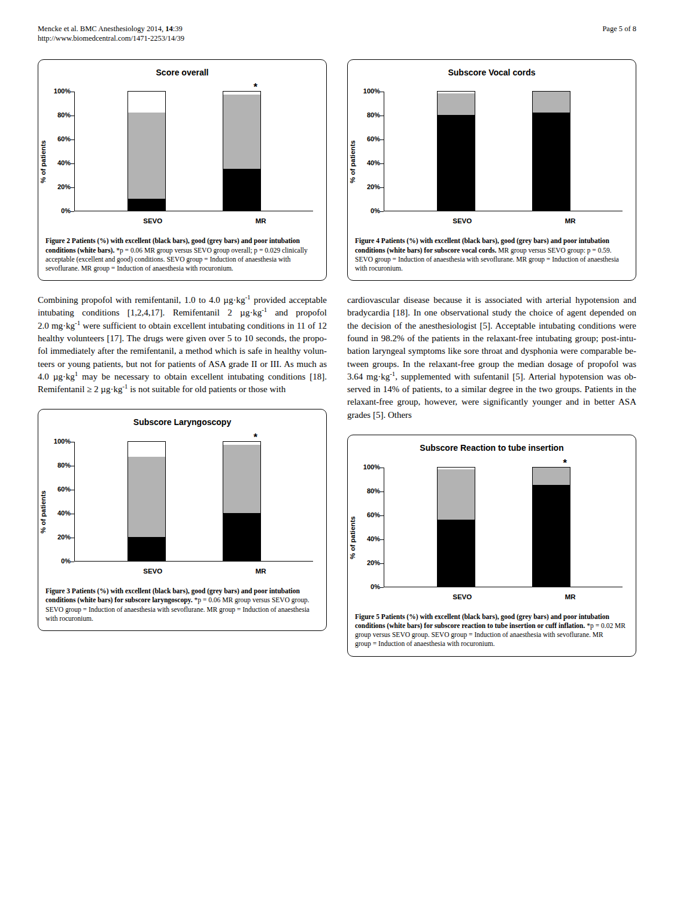Mencke et al. BMC Anesthesiology 2014, 14:39
http://www.biomedcentral.com/1471-2253/14/39
Page 5 of 8
Score overall
% of patients
100%
80%
60%
40%
20%
0%
*
SEVO
MR
Figure 2 Patients (%) with excellent (black bars), good (grey bars) and poor intubation conditions (white bars). *p = 0.06 MR group versus SEVO group overall; p = 0.029 clinically acceptable (excellent and good) conditions. SEVO group = Induction of anaesthesia with sevoflurane. MR group = Induction of anaesthesia with rocuronium.
Combining propofol with remifentanil, 1.0 to 4.0 µg·kg-1 provided acceptable intubating conditions [1,2,4,17]. Remifentanil 2 µg·kg-1 and propofol 2.0 mg·kg-1 were sufficient to obtain excellent intubating conditions in 11 of 12 healthy volunteers [17]. The drugs were given over 5 to 10 seconds, the propofol immediately after the remifentanil, a method which is safe in healthy volunteers or young patients, but not for patients of ASA grade II or III. As much as 4.0 µg·kg1 may be necessary to obtain excellent intubating conditions [18]. Remifentanil ≥ 2 µg·kg-1 is not suitable for old patients or those with
Subscore Laryngoscopy
% of patients
100%
80%
60%
40%
20%
0%
*
SEVO
MR
Figure 3 Patients (%) with excellent (black bars), good (grey bars) and poor intubation conditions (white bars) for subscore laryngoscopy. *p = 0.06 MR group versus SEVO group. SEVO group = Induction of anaesthesia with sevoflurane. MR group = Induction of anaesthesia with rocuronium.
Subscore Vocal cords
% of patients
100%
80%
60%
40%
20%
0%
SEVO
MR
Figure 4 Patients (%) with excellent (black bars), good (grey bars) and poor intubation conditions (white bars) for subscore vocal cords. MR group versus SEVO group: p = 0.59. SEVO group = Induction of anaesthesia with sevoflurane. MR group = Induction of anaesthesia with rocuronium.
cardiovascular disease because it is associated with arterial hypotension and bradycardia [18]. In one observational study the choice of agent depended on the decision of the anesthesiologist [5]. Acceptable intubating conditions were found in 98.2% of the patients in the relaxant-free intubating group; post-intubation laryngeal symptoms like sore throat and dysphonia were comparable between groups. In the relaxant-free group the median dosage of propofol was 3.64 mg·kg-1, supplemented with sufentanil [5]. Arterial hypotension was observed in 14% of patients, to a similar degree in the two groups. Patients in the relaxant-free group, however, were significantly younger and in better ASA grades [5]. Others
Subscore Reaction to tube insertion
% of patients
100%
80%
60%
40%
20%
0%
*
SEVO
MR
Figure 5 Patients (%) with excellent (black bars), good (grey bars) and poor intubation conditions (white bars) for subscore reaction to tube insertion or cuff inflation. *p = 0.02 MR group versus SEVO group. SEVO group = Induction of anaesthesia with sevoflurane. MR group = Induction of anaesthesia with rocuronium.